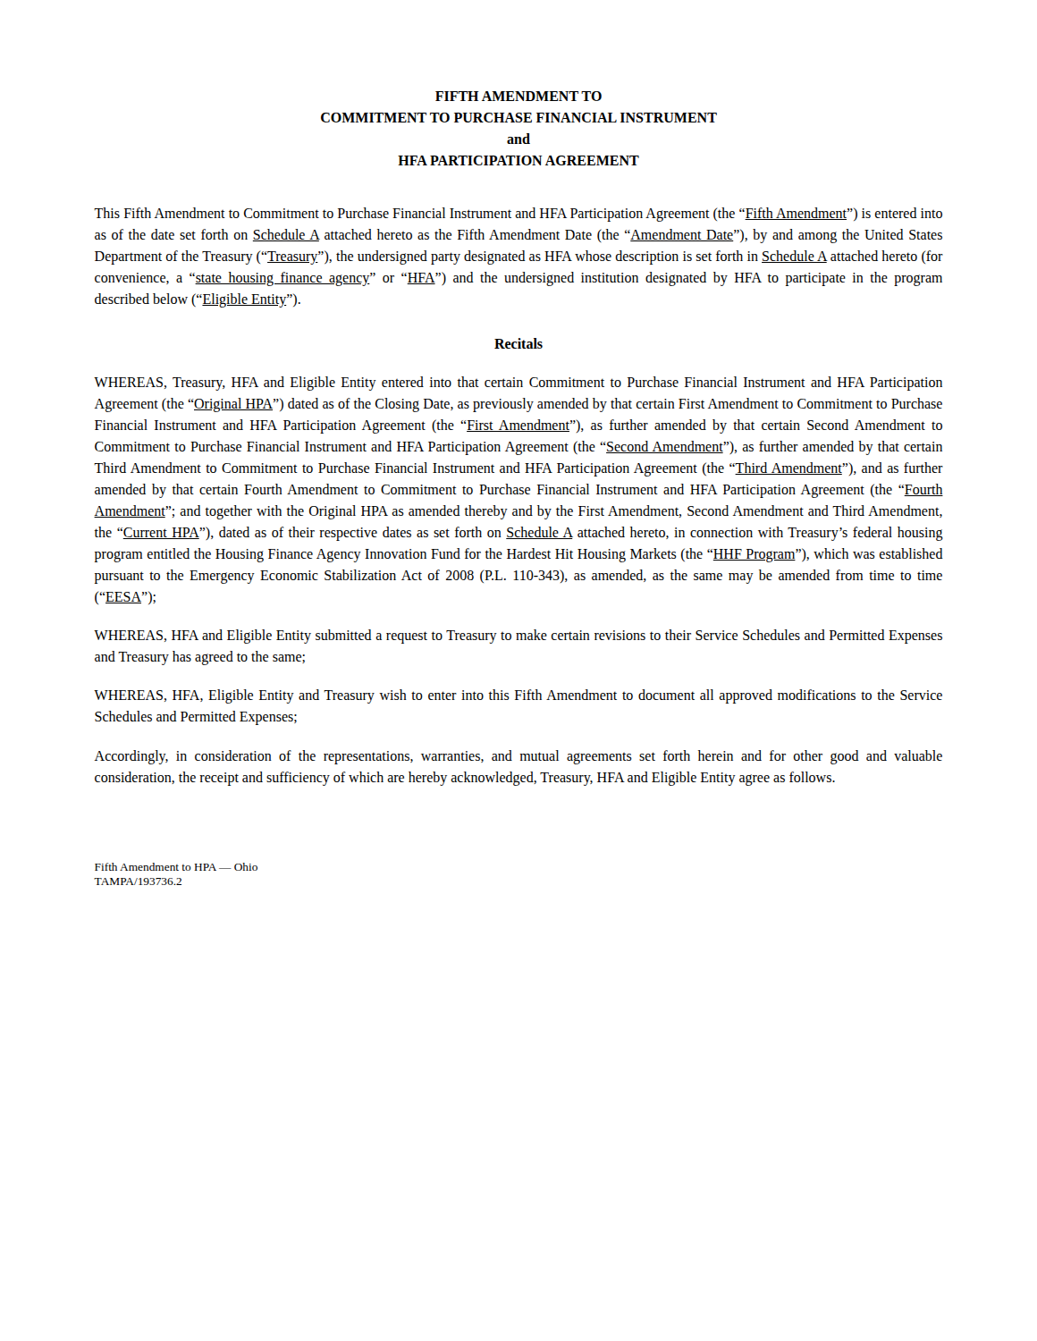FIFTH AMENDMENT TO
COMMITMENT TO PURCHASE FINANCIAL INSTRUMENT
and
HFA PARTICIPATION AGREEMENT
This Fifth Amendment to Commitment to Purchase Financial Instrument and HFA Participation Agreement (the “Fifth Amendment”) is entered into as of the date set forth on Schedule A attached hereto as the Fifth Amendment Date (the “Amendment Date”), by and among the United States Department of the Treasury (“Treasury”), the undersigned party designated as HFA whose description is set forth in Schedule A attached hereto (for convenience, a “state housing finance agency” or “HFA”) and the undersigned institution designated by HFA to participate in the program described below (“Eligible Entity”).
Recitals
WHEREAS, Treasury, HFA and Eligible Entity entered into that certain Commitment to Purchase Financial Instrument and HFA Participation Agreement (the “Original HPA”) dated as of the Closing Date, as previously amended by that certain First Amendment to Commitment to Purchase Financial Instrument and HFA Participation Agreement (the “First Amendment”), as further amended by that certain Second Amendment to Commitment to Purchase Financial Instrument and HFA Participation Agreement (the “Second Amendment”), as further amended by that certain Third Amendment to Commitment to Purchase Financial Instrument and HFA Participation Agreement (the “Third Amendment”), and as further amended by that certain Fourth Amendment to Commitment to Purchase Financial Instrument and HFA Participation Agreement (the “Fourth Amendment”; and together with the Original HPA as amended thereby and by the First Amendment, Second Amendment and Third Amendment, the “Current HPA”), dated as of their respective dates as set forth on Schedule A attached hereto, in connection with Treasury’s federal housing program entitled the Housing Finance Agency Innovation Fund for the Hardest Hit Housing Markets (the “HHF Program”), which was established pursuant to the Emergency Economic Stabilization Act of 2008 (P.L. 110-343), as amended, as the same may be amended from time to time (“EESA”);
WHEREAS, HFA and Eligible Entity submitted a request to Treasury to make certain revisions to their Service Schedules and Permitted Expenses and Treasury has agreed to the same;
WHEREAS, HFA, Eligible Entity and Treasury wish to enter into this Fifth Amendment to document all approved modifications to the Service Schedules and Permitted Expenses;
Accordingly, in consideration of the representations, warranties, and mutual agreements set forth herein and for other good and valuable consideration, the receipt and sufficiency of which are hereby acknowledged, Treasury, HFA and Eligible Entity agree as follows.
Fifth Amendment to HPA — Ohio
TAMPA/193736.2